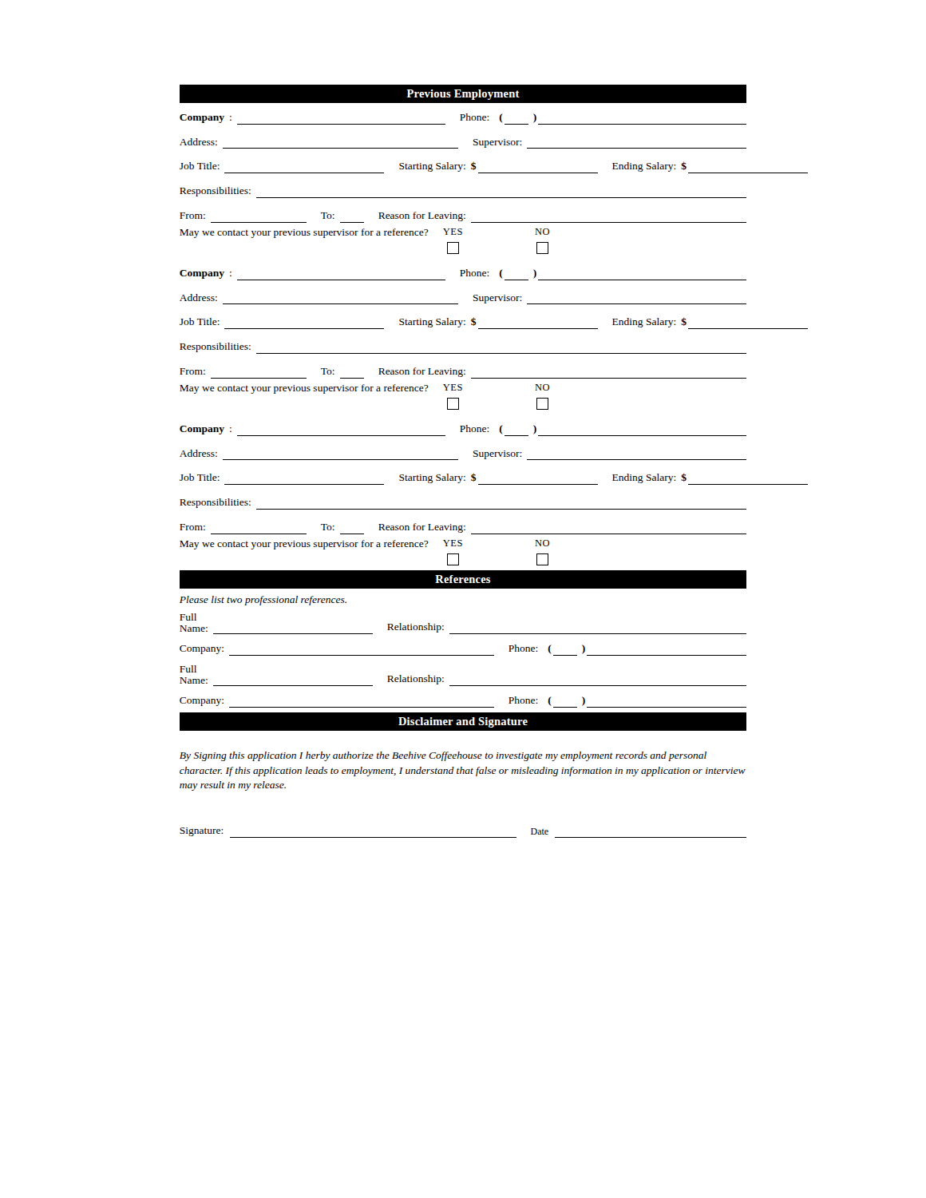Previous Employment
Company: Phone: ( )
Address: Supervisor:
Job Title: Starting Salary: $ Ending Salary: $
Responsibilities:
From: To: Reason for Leaving:
May we contact your previous supervisor for a reference?
YES
NO
Company: Phone: ( )
Address: Supervisor:
Job Title: Starting Salary: $ Ending Salary: $
Responsibilities:
From: To: Reason for Leaving:
May we contact your previous supervisor for a reference?
YES
NO
Company: Phone: ( )
Address: Supervisor:
Job Title: Starting Salary: $ Ending Salary: $
Responsibilities:
From: To: Reason for Leaving:
May we contact your previous supervisor for a reference?
YES
NO
References
Please list two professional references.
Full
Name: Relationship:
Company: Phone: ( )
Full
Name: Relationship:
Company: Phone: ( )
Disclaimer and Signature
By Signing this application I herby authorize the Beehive Coffeehouse to investigate my employment records and personal character. If this application leads to employment, I understand that false or misleading information in my application or interview may result in my release.
Signature: Date